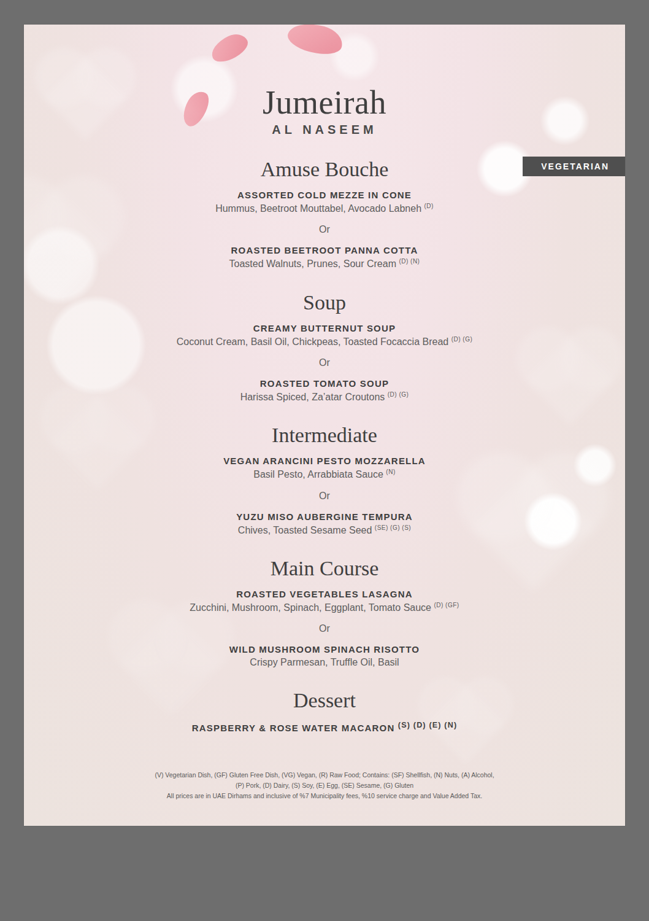VEGETARIAN
Jumeirah
AL NASEEM
Amuse Bouche
ASSORTED COLD MEZZE IN CONE
Hummus, Beetroot Mouttabel, Avocado Labneh (D)
Or
ROASTED BEETROOT PANNA COTTA
Toasted Walnuts, Prunes, Sour Cream (D) (N)
Soup
CREAMY BUTTERNUT SOUP
Coconut Cream, Basil Oil, Chickpeas, Toasted Focaccia Bread (D) (G)
Or
ROASTED TOMATO SOUP
Harissa Spiced, Za’atar Croutons (D) (G)
Intermediate
VEGAN ARANCINI PESTO MOZZARELLA
Basil Pesto, Arrabbiata Sauce (N)
Or
YUZU MISO AUBERGINE TEMPURA
Chives, Toasted Sesame Seed (SE) (G) (S)
Main Course
ROASTED VEGETABLES LASAGNA
Zucchini, Mushroom, Spinach, Eggplant, Tomato Sauce (D) (GF)
Or
WILD MUSHROOM SPINACH RISOTTO
Crispy Parmesan, Truffle Oil, Basil
Dessert
RASPBERRY & ROSE WATER MACARON (S) (D) (E) (N)
(V) Vegetarian Dish, (GF) Gluten Free Dish, (VG) Vegan, (R) Raw Food; Contains: (SF) Shellfish, (N) Nuts, (A) Alcohol,
(P) Pork, (D) Dairy, (S) Soy, (E) Egg, (SE) Sesame, (G) Gluten
All prices are in UAE Dirhams and inclusive of %7 Municipality fees, %10 service charge and Value Added Tax.